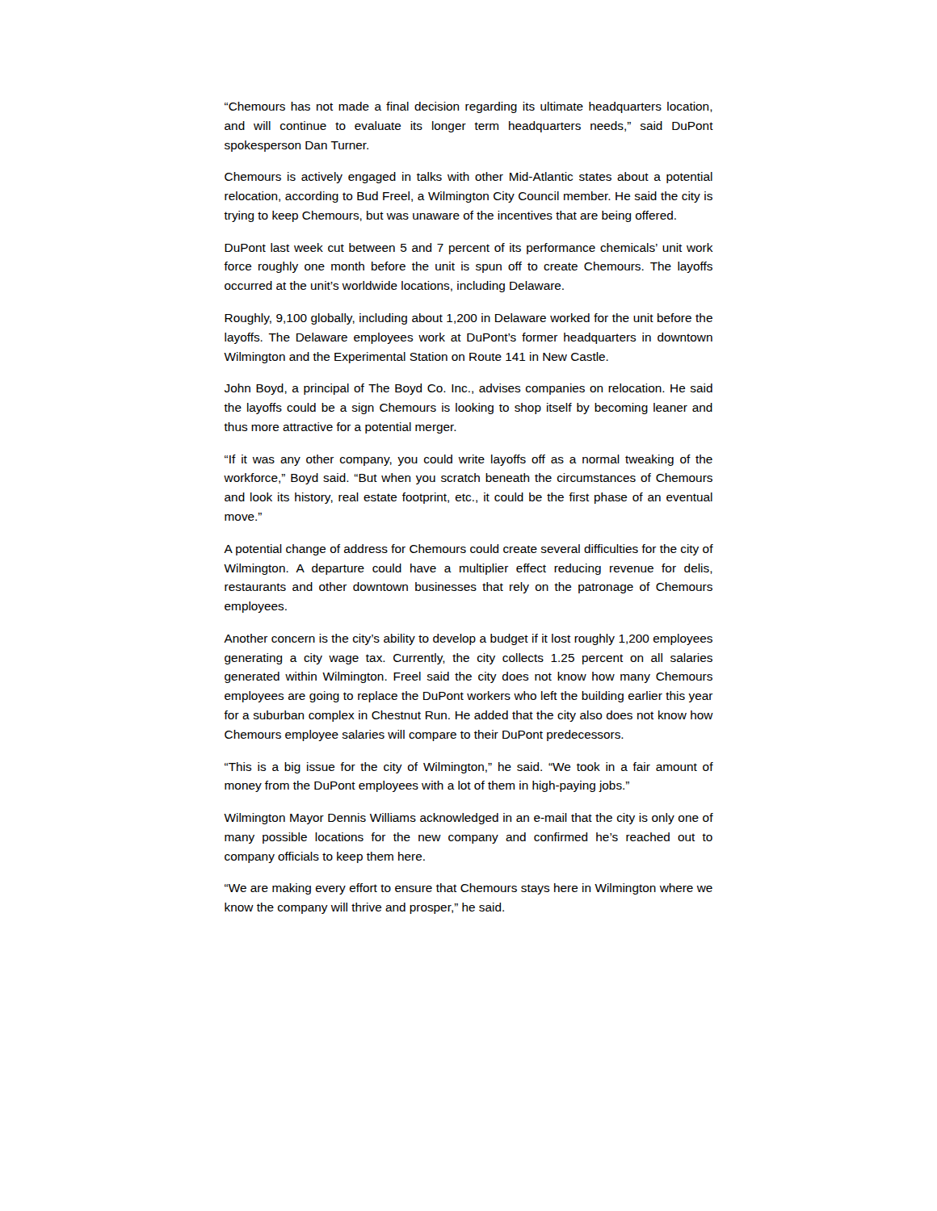“Chemours has not made a final decision regarding its ultimate headquarters location, and will continue to evaluate its longer term headquarters needs,” said DuPont spokesperson Dan Turner.
Chemours is actively engaged in talks with other Mid-Atlantic states about a potential relocation, according to Bud Freel, a Wilmington City Council member. He said the city is trying to keep Chemours, but was unaware of the incentives that are being offered.
DuPont last week cut between 5 and 7 percent of its performance chemicals’ unit work force roughly one month before the unit is spun off to create Chemours. The layoffs occurred at the unit’s worldwide locations, including Delaware.
Roughly, 9,100 globally, including about 1,200 in Delaware worked for the unit before the layoffs. The Delaware employees work at DuPont’s former headquarters in downtown Wilmington and the Experimental Station on Route 141 in New Castle.
John Boyd, a principal of The Boyd Co. Inc., advises companies on relocation. He said the layoffs could be a sign Chemours is looking to shop itself by becoming leaner and thus more attractive for a potential merger.
“If it was any other company, you could write layoffs off as a normal tweaking of the workforce,” Boyd said. “But when you scratch beneath the circumstances of Chemours and look its history, real estate footprint, etc., it could be the first phase of an eventual move.”
A potential change of address for Chemours could create several difficulties for the city of Wilmington. A departure could have a multiplier effect reducing revenue for delis, restaurants and other downtown businesses that rely on the patronage of Chemours employees.
Another concern is the city’s ability to develop a budget if it lost roughly 1,200 employees generating a city wage tax. Currently, the city collects 1.25 percent on all salaries generated within Wilmington. Freel said the city does not know how many Chemours employees are going to replace the DuPont workers who left the building earlier this year for a suburban complex in Chestnut Run. He added that the city also does not know how Chemours employee salaries will compare to their DuPont predecessors.
“This is a big issue for the city of Wilmington,” he said. “We took in a fair amount of money from the DuPont employees with a lot of them in high-paying jobs.”
Wilmington Mayor Dennis Williams acknowledged in an e-mail that the city is only one of many possible locations for the new company and confirmed he’s reached out to company officials to keep them here.
“We are making every effort to ensure that Chemours stays here in Wilmington where we know the company will thrive and prosper,” he said.